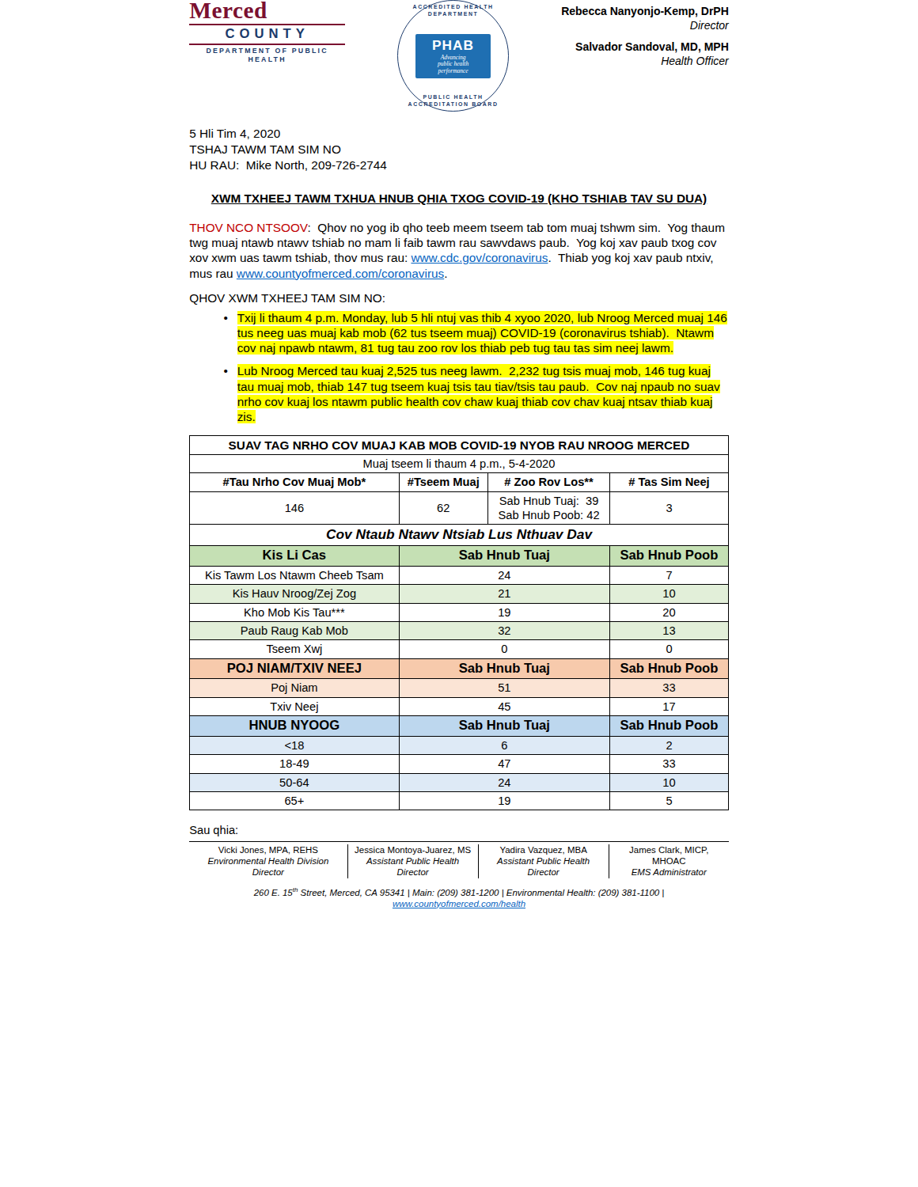Merced
COUNTY
DEPARTMENT OF PUBLIC HEALTH
Accredited Health Department
PHAB
Advancing
public health
performance
Public Health Accreditation Board
Rebecca Nanyonjo-Kemp, DrPH
Director
Salvador Sandoval, MD, MPH
Health Officer
5 Hli Tim 4, 2020
TSHAJ TAWM TAM SIM NO
HU RAU: Mike North, 209-726-2744
XWM TXHEEJ TAWM TXHUA HNUB QHIA TXOG COVID-19 (KHO TSHIAB TAV SU DUA)
THOV NCO NTSOOV: Qhov no yog ib qho teeb meem tseem tab tom muaj tshwm sim. Yog thaum twg muaj ntawb ntawv tshiab no mam li faib tawm rau sawvdaws paub. Yog koj xav paub txog cov xov xwm uas tawm tshiab, thov mus rau: www.cdc.gov/coronavirus. Thiab yog koj xav paub ntxiv, mus rau www.countyofmerced.com/coronavirus.
QHOV XWM TXHEEJ TAM SIM NO:
Txij li thaum 4 p.m. Monday, lub 5 hli ntuj vas thib 4 xyoo 2020, lub Nroog Merced muaj 146 tus neeg uas muaj kab mob (62 tus tseem muaj) COVID-19 (coronavirus tshiab). Ntawm cov naj npawb ntawm, 81 tug tau zoo rov los thiab peb tug tau tas sim neej lawm.
Lub Nroog Merced tau kuaj 2,525 tus neeg lawm. 2,232 tug tsis muaj mob, 146 tug kuaj tau muaj mob, thiab 147 tug tseem kuaj tsis tau tiav/tsis tau paub. Cov naj npaub no suav nrho cov kuaj los ntawm public health cov chaw kuaj thiab cov chav kuaj ntsav thiab kuaj zis.
| SUAV TAG NRHO COV MUAJ KAB MOB COVID-19 NYOB RAU NROOG MERCED |
| Muaj tseem li thaum 4 p.m., 5-4-2020 |
| #Tau Nrho Cov Muaj Mob* | #Tseem Muaj | # Zoo Rov Los** | # Tas Sim Neej |
| 146 | 62 | Sab Hnub Tuaj: 39 Sab Hnub Poob: 42 | 3 |
| Cov Ntaub Ntawv Ntsiab Lus Nthuav Dav |
| Kis Li Cas | Sab Hnub Tuaj | Sab Hnub Poob |
| Kis Tawm Los Ntawm Cheeb Tsam | 24 | 7 |
| Kis Hauv Nroog/Zej Zog | 21 | 10 |
| Kho Mob Kis Tau*** | 19 | 20 |
| Paub Raug Kab Mob | 32 | 13 |
| Tseem Xwj | 0 | 0 |
| POJ NIAM/TXIV NEEJ | Sab Hnub Tuaj | Sab Hnub Poob |
| Poj Niam | 51 | 33 |
| Txiv Neej | 45 | 17 |
| HNUB NYOOG | Sab Hnub Tuaj | Sab Hnub Poob |
| <18 | 6 | 2 |
| 18-49 | 47 | 33 |
| 50-64 | 24 | 10 |
| 65+ | 19 | 5 |
Sau qhia:
| Vicki Jones, MPA, REHS Environmental Health Division Director | Jessica Montoya-Juarez, MS Assistant Public Health Director | Yadira Vazquez, MBA Assistant Public Health Director | James Clark, MICP, MHOAC EMS Administrator |
260 E. 15th Street, Merced, CA 95341 | Main: (209) 381-1200 | Environmental Health: (209) 381-1100 | www.countyofmerced.com/health